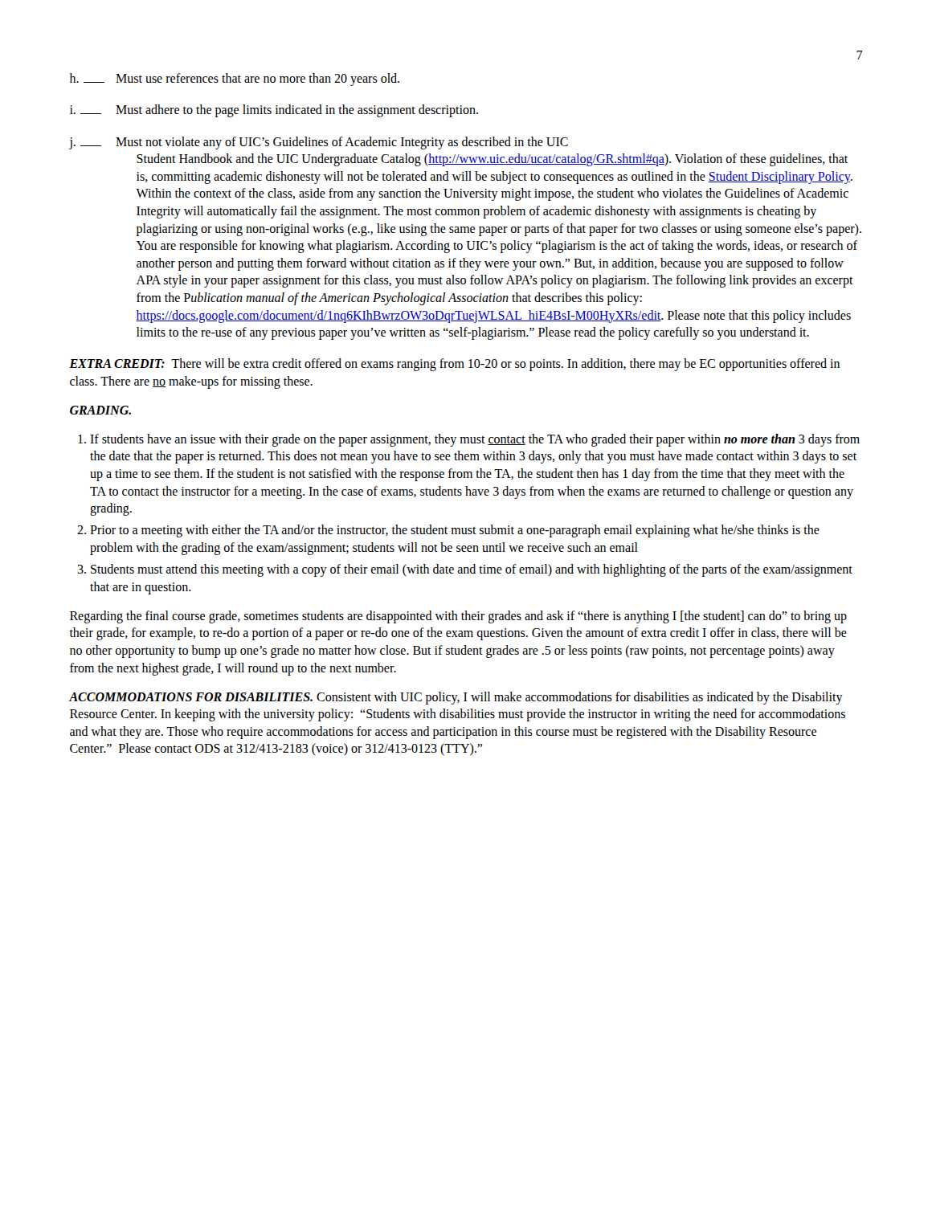7
h. Must use references that are no more than 20 years old.
i. Must adhere to the page limits indicated in the assignment description.
j. Must not violate any of UIC’s Guidelines of Academic Integrity as described in the UIC
Student Handbook and the UIC Undergraduate Catalog (http://www.uic.edu/ucat/catalog/GR.shtml#qa). Violation of these guidelines, that is, committing academic dishonesty will not be tolerated and will be subject to consequences as outlined in the Student Disciplinary Policy. Within the context of the class, aside from any sanction the University might impose, the student who violates the Guidelines of Academic Integrity will automatically fail the assignment. The most common problem of academic dishonesty with assignments is cheating by plagiarizing or using non-original works (e.g., like using the same paper or parts of that paper for two classes or using someone else’s paper). You are responsible for knowing what plagiarism. According to UIC’s policy “plagiarism is the act of taking the words, ideas, or research of another person and putting them forward without citation as if they were your own.” But, in addition, because you are supposed to follow APA style in your paper assignment for this class, you must also follow APA’s policy on plagiarism. The following link provides an excerpt from the Publication manual of the American Psychological Association that describes this policy: https://docs.google.com/document/d/1nq6KIhBwrzOW3oDqrTuejWLSAL_hiE4BsI-M00HyXRs/edit. Please note that this policy includes limits to the re-use of any previous paper you’ve written as “self-plagiarism.” Please read the policy carefully so you understand it.
EXTRA CREDIT: There will be extra credit offered on exams ranging from 10-20 or so points. In addition, there may be EC opportunities offered in class. There are no make-ups for missing these.
GRADING.
If students have an issue with their grade on the paper assignment, they must contact the TA who graded their paper within no more than 3 days from the date that the paper is returned. This does not mean you have to see them within 3 days, only that you must have made contact within 3 days to set up a time to see them. If the student is not satisfied with the response from the TA, the student then has 1 day from the time that they meet with the TA to contact the instructor for a meeting. In the case of exams, students have 3 days from when the exams are returned to challenge or question any grading.
Prior to a meeting with either the TA and/or the instructor, the student must submit a one-paragraph email explaining what he/she thinks is the problem with the grading of the exam/assignment; students will not be seen until we receive such an email
Students must attend this meeting with a copy of their email (with date and time of email) and with highlighting of the parts of the exam/assignment that are in question.
Regarding the final course grade, sometimes students are disappointed with their grades and ask if “there is anything I [the student] can do” to bring up their grade, for example, to re-do a portion of a paper or re-do one of the exam questions. Given the amount of extra credit I offer in class, there will be no other opportunity to bump up one’s grade no matter how close. But if student grades are .5 or less points (raw points, not percentage points) away from the next highest grade, I will round up to the next number.
ACCOMMODATIONS FOR DISABILITIES. Consistent with UIC policy, I will make accommodations for disabilities as indicated by the Disability Resource Center. In keeping with the university policy: “Students with disabilities must provide the instructor in writing the need for accommodations and what they are. Those who require accommodations for access and participation in this course must be registered with the Disability Resource Center.” Please contact ODS at 312/413-2183 (voice) or 312/413-0123 (TTY).”